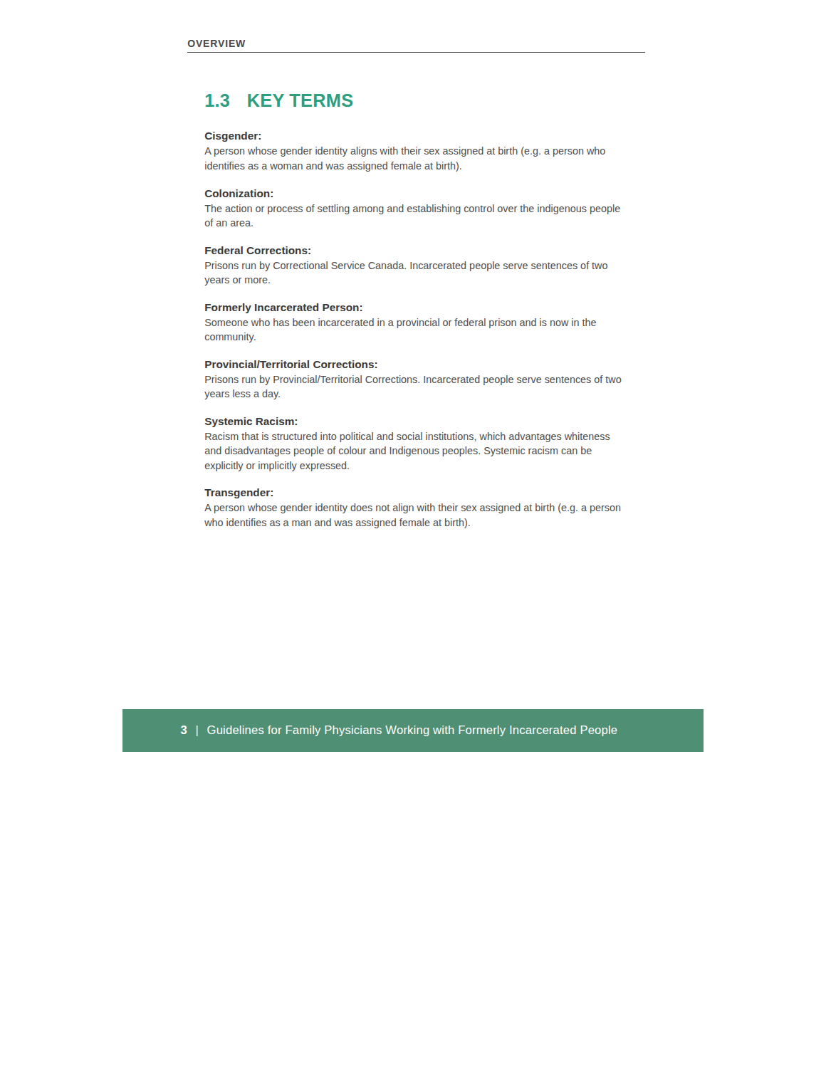Overview
1.3 KEY TERMS
Cisgender:
A person whose gender identity aligns with their sex assigned at birth (e.g. a person who identifies as a woman and was assigned female at birth).
Colonization:
The action or process of settling among and establishing control over the indigenous people of an area.
Federal Corrections:
Prisons run by Correctional Service Canada. Incarcerated people serve sentences of two years or more.
Formerly Incarcerated Person:
Someone who has been incarcerated in a provincial or federal prison and is now in the community.
Provincial/Territorial Corrections:
Prisons run by Provincial/Territorial Corrections. Incarcerated people serve sentences of two years less a day.
Systemic Racism:
Racism that is structured into political and social institutions, which advantages whiteness and disadvantages people of colour and Indigenous peoples. Systemic racism can be explicitly or implicitly expressed.
Transgender:
A person whose gender identity does not align with their sex assigned at birth (e.g. a person who identifies as a man and was assigned female at birth).
3 | Guidelines for Family Physicians Working with Formerly Incarcerated People